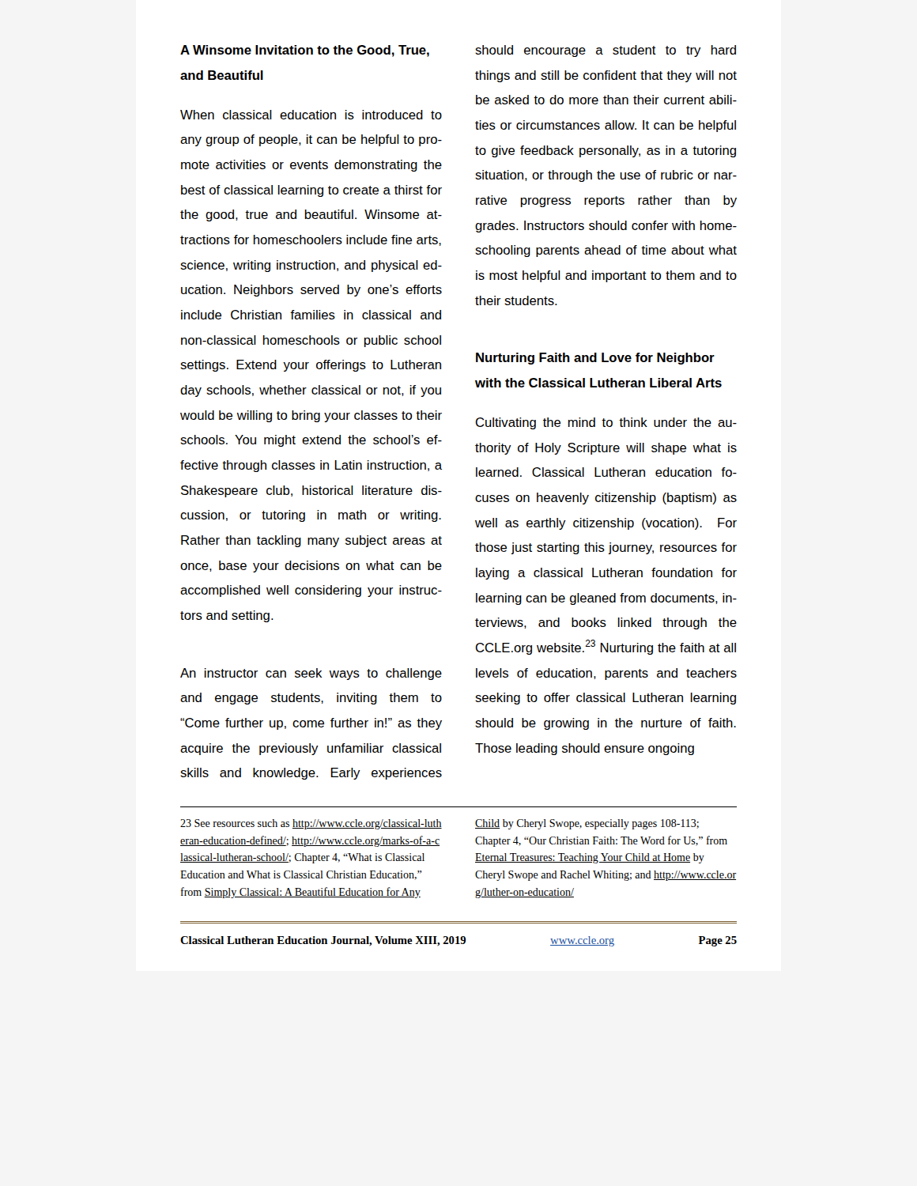A Winsome Invitation to the Good, True, and Beautiful
When classical education is introduced to any group of people, it can be helpful to promote activities or events demonstrating the best of classical learning to create a thirst for the good, true and beautiful. Winsome attractions for homeschoolers include fine arts, science, writing instruction, and physical education. Neighbors served by one’s efforts include Christian families in classical and non-classical homeschools or public school settings. Extend your offerings to Lutheran day schools, whether classical or not, if you would be willing to bring your classes to their schools. You might extend the school’s effective through classes in Latin instruction, a Shakespeare club, historical literature discussion, or tutoring in math or writing. Rather than tackling many subject areas at once, base your decisions on what can be accomplished well considering your instructors and setting.
An instructor can seek ways to challenge and engage students, inviting them to “Come further up, come further in!” as they acquire the previously unfamiliar classical skills and knowledge. Early experiences should encourage a student to try hard things and still be confident that they will not be asked to do more than their current abilities or circumstances allow. It can be helpful to give feedback personally, as in a tutoring situation, or through the use of rubric or narrative progress reports rather than by grades. Instructors should confer with homeschooling parents ahead of time about what is most helpful and important to them and to their students.
Nurturing Faith and Love for Neighbor with the Classical Lutheran Liberal Arts
Cultivating the mind to think under the authority of Holy Scripture will shape what is learned. Classical Lutheran education focuses on heavenly citizenship (baptism) as well as earthly citizenship (vocation). For those just starting this journey, resources for laying a classical Lutheran foundation for learning can be gleaned from documents, interviews, and books linked through the CCLE.org website.23 Nurturing the faith at all levels of education, parents and teachers seeking to offer classical Lutheran learning should be growing in the nurture of faith. Those leading should ensure ongoing
23 See resources such as http://www.ccle.org/classical-lutheran-education-defined/; http://www.ccle.org/marks-of-a-classical-lutheran-school/; Chapter 4, “What is Classical Education and What is Classical Christian Education,” from Simply Classical: A Beautiful Education for Any Child by Cheryl Swope, especially pages 108-113; Chapter 4, “Our Christian Faith: The Word for Us,” from Eternal Treasures: Teaching Your Child at Home by Cheryl Swope and Rachel Whiting; and http://www.ccle.org/luther-on-education/
Classical Lutheran Education Journal, Volume XIII, 2019 www.ccle.org Page 25